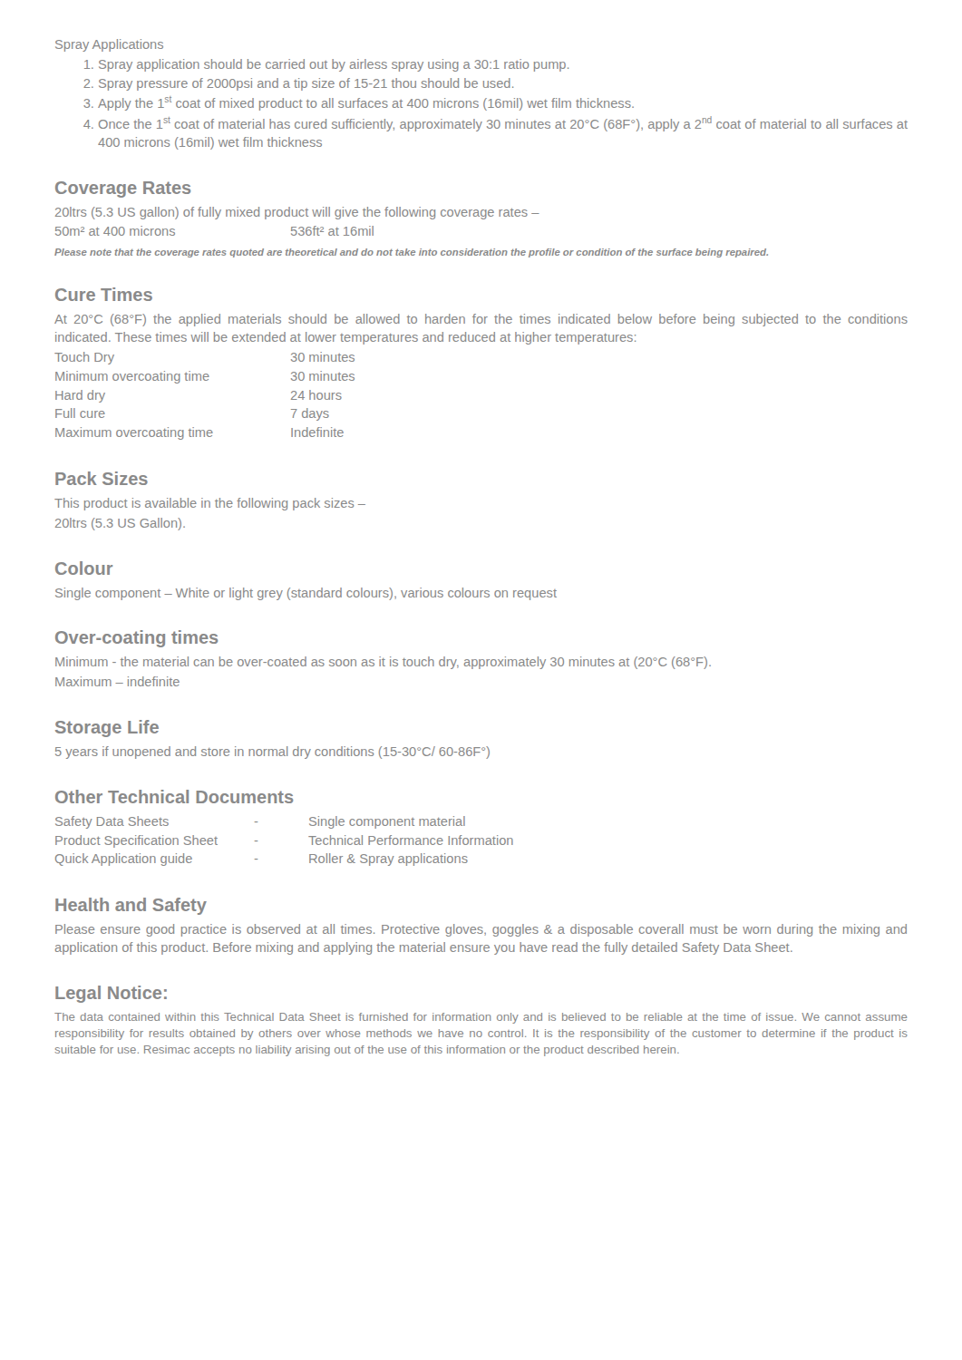Spray Applications
Spray application should be carried out by airless spray using a 30:1 ratio pump.
Spray pressure of 2000psi and a tip size of 15-21 thou should be used.
Apply the 1st coat of mixed product to all surfaces at 400 microns (16mil) wet film thickness.
Once the 1st coat of material has cured sufficiently, approximately 30 minutes at 20°C (68F°), apply a 2nd coat of material to all surfaces at 400 microns (16mil) wet film thickness
Coverage Rates
20ltrs (5.3 US gallon) of fully mixed product will give the following coverage rates –
| 50m² at 400 microns | 536ft² at 16mil |
Please note that the coverage rates quoted are theoretical and do not take into consideration the profile or condition of the surface being repaired.
Cure Times
At 20°C (68°F) the applied materials should be allowed to harden for the times indicated below before being subjected to the conditions indicated. These times will be extended at lower temperatures and reduced at higher temperatures:
| Touch Dry | 30 minutes |
| Minimum overcoating time | 30 minutes |
| Hard dry | 24 hours |
| Full cure | 7 days |
| Maximum overcoating time | Indefinite |
Pack Sizes
This product is available in the following pack sizes –
20ltrs (5.3 US Gallon).
Colour
Single component – White or light grey (standard colours), various colours on request
Over-coating times
Minimum - the material can be over-coated as soon as it is touch dry, approximately 30 minutes at (20°C (68°F).
Maximum – indefinite
Storage Life
5 years if unopened and store in normal dry conditions (15-30°C/ 60-86F°)
Other Technical Documents
| Safety Data Sheets | - | Single component material |
| Product Specification Sheet | - | Technical Performance Information |
| Quick Application guide | - | Roller & Spray applications |
Health and Safety
Please ensure good practice is observed at all times. Protective gloves, goggles & a disposable coverall must be worn during the mixing and application of this product. Before mixing and applying the material ensure you have read the fully detailed Safety Data Sheet.
Legal Notice:
The data contained within this Technical Data Sheet is furnished for information only and is believed to be reliable at the time of issue. We cannot assume responsibility for results obtained by others over whose methods we have no control. It is the responsibility of the customer to determine if the product is suitable for use. Resimac accepts no liability arising out of the use of this information or the product described herein.